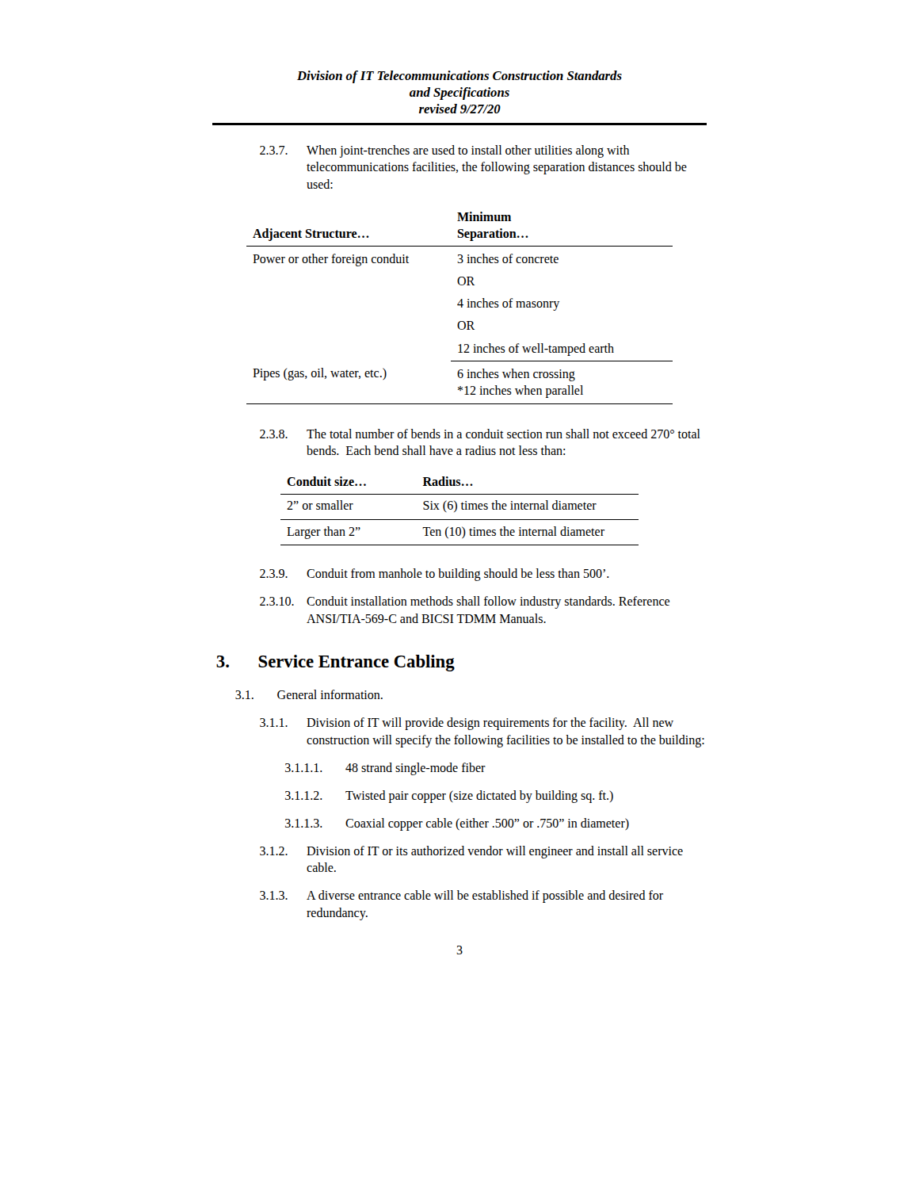Division of IT Telecommunications Construction Standards
and Specifications
revised 9/27/20
2.3.7.
When joint-trenches are used to install other utilities along with telecommunications facilities, the following separation distances should be used:
| Adjacent Structure… | Minimum Separation… |
| --- | --- |
| Power or other foreign conduit | 3 inches of concrete |
| OR |
| 4 inches of masonry |
| OR |
| 12 inches of well-tamped earth |
| Pipes (gas, oil, water, etc.) | 6 inches when crossing *12 inches when parallel |
2.3.8.
The total number of bends in a conduit section run shall not exceed 270° total bends. Each bend shall have a radius not less than:
| Conduit size… | Radius… |
| --- | --- |
| 2” or smaller | Six (6) times the internal diameter |
| Larger than 2” | Ten (10) times the internal diameter |
2.3.9.
Conduit from manhole to building should be less than 500’.
2.3.10.
Conduit installation methods shall follow industry standards. Reference ANSI/TIA-569-C and BICSI TDMM Manuals.
3. Service Entrance Cabling
3.1.
General information.
3.1.1.
Division of IT will provide design requirements for the facility. All new construction will specify the following facilities to be installed to the building:
3.1.1.1.
48 strand single-mode fiber
3.1.1.2.
Twisted pair copper (size dictated by building sq. ft.)
3.1.1.3.
Coaxial copper cable (either .500” or .750” in diameter)
3.1.2.
Division of IT or its authorized vendor will engineer and install all service cable.
3.1.3.
A diverse entrance cable will be established if possible and desired for redundancy.
3